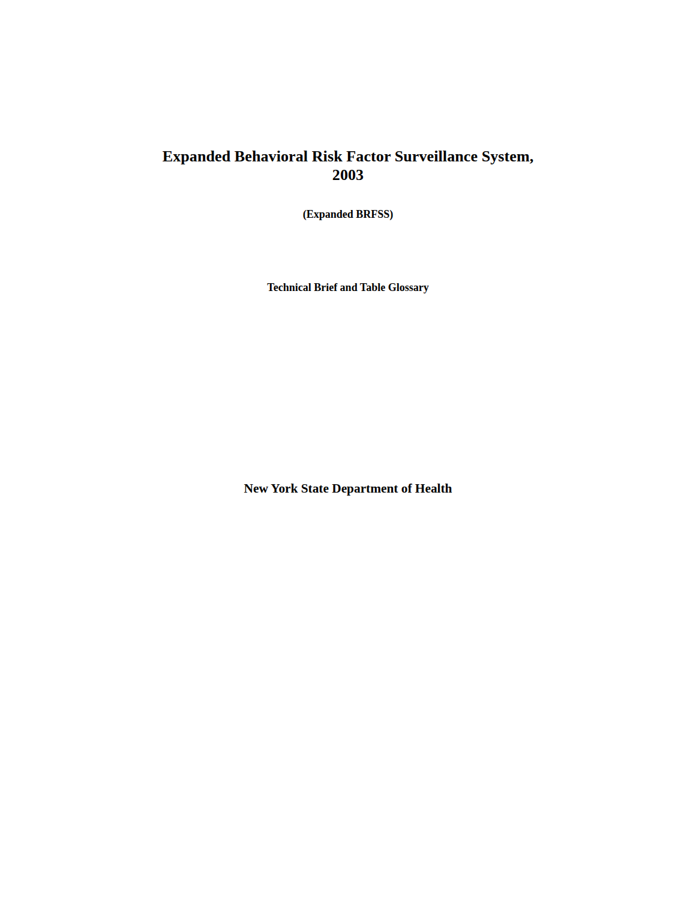Expanded Behavioral Risk Factor Surveillance System, 2003
(Expanded BRFSS)
Technical Brief and Table Glossary
New York State Department of Health